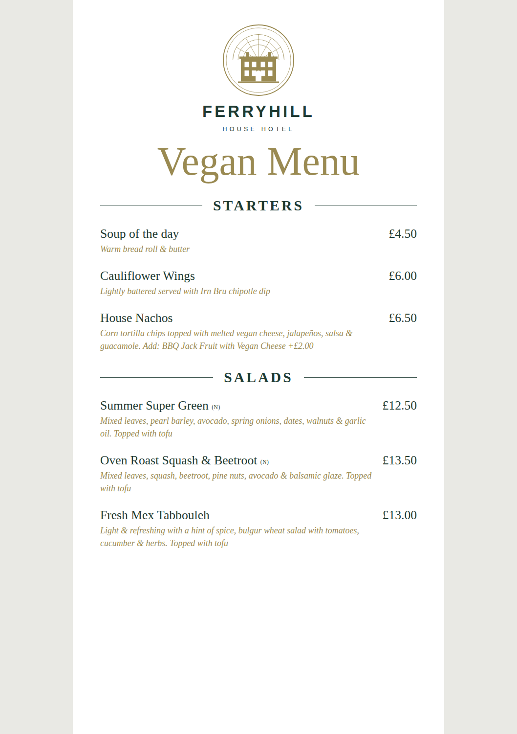FERRYHILL
House Hotel
Vegan Menu
Starters
Soup of the day £4.50
Warm bread roll & butter
Cauliflower Wings £6.00
Lightly battered served with Irn Bru chipotle dip
House Nachos £6.50
Corn tortilla chips topped with melted vegan cheese, jalapeños, salsa & guacamole. Add: BBQ Jack Fruit with Vegan Cheese +£2.00
Salads
Summer Super Green (N) £12.50
Mixed leaves, pearl barley, avocado, spring onions, dates, walnuts & garlic oil. Topped with tofu
Oven Roast Squash & Beetroot (N) £13.50
Mixed leaves, squash, beetroot, pine nuts, avocado & balsamic glaze. Topped with tofu
Fresh Mex Tabbouleh £13.00
Light & refreshing with a hint of spice, bulgur wheat salad with tomatoes, cucumber & herbs. Topped with tofu